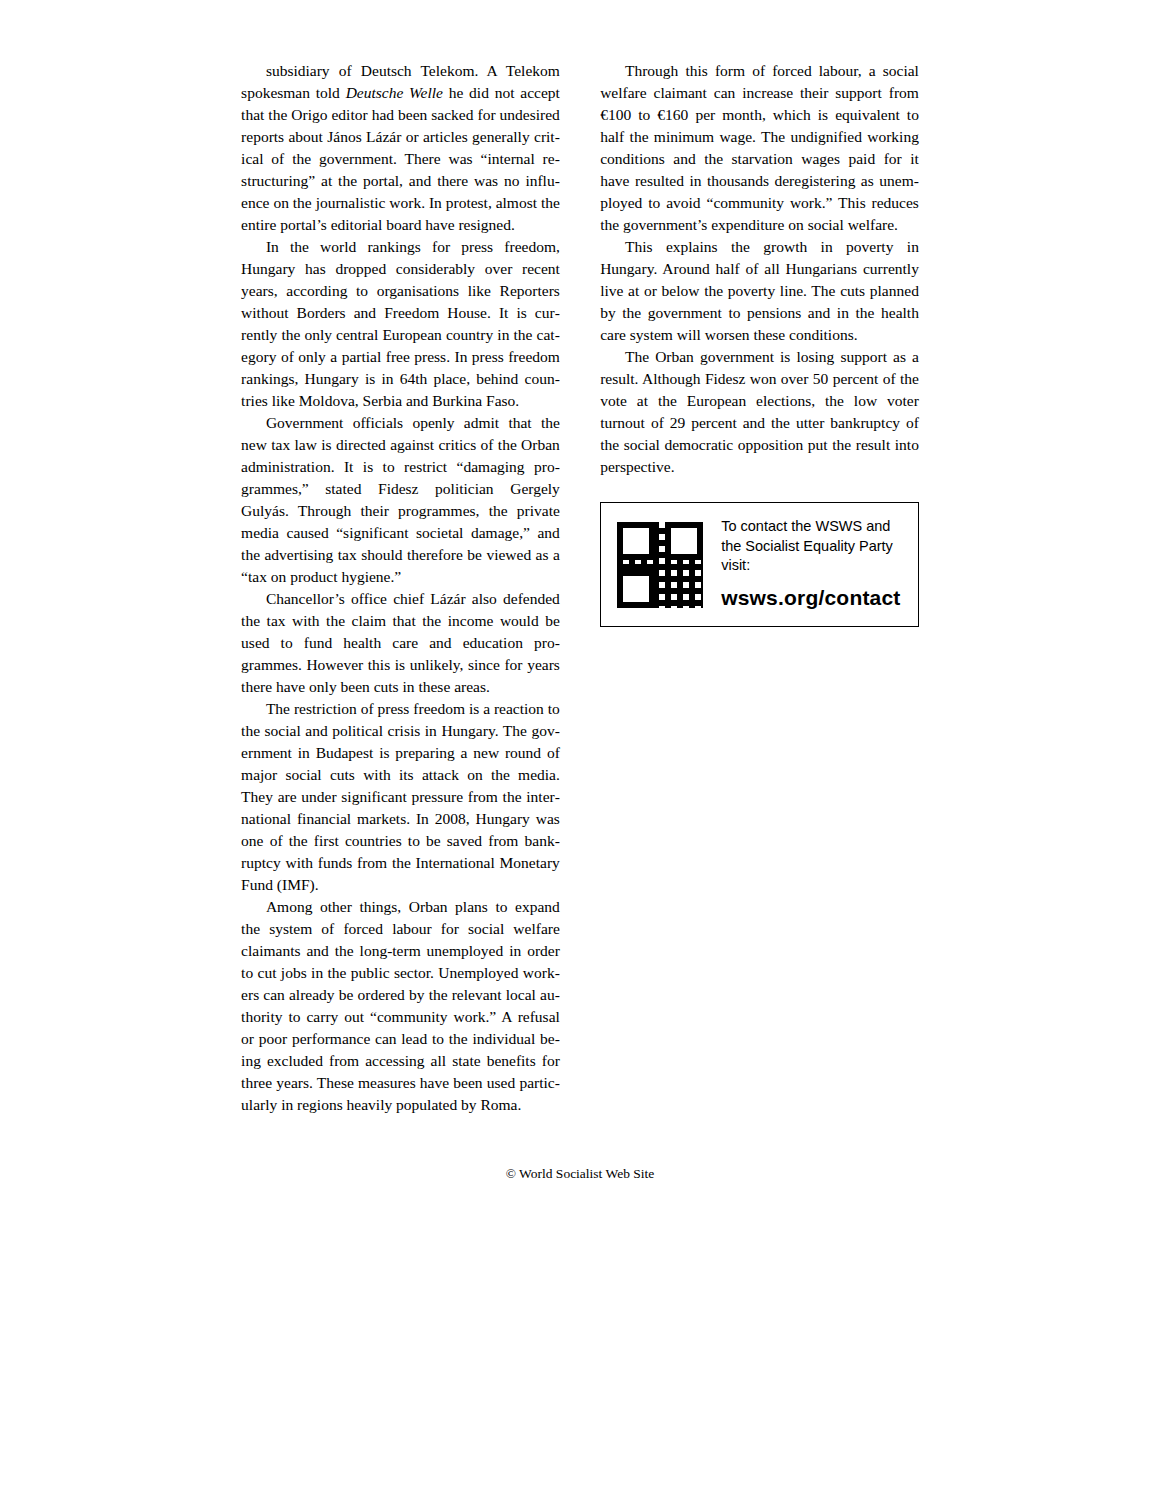subsidiary of Deutsch Telekom. A Telekom spokesman told Deutsche Welle he did not accept that the Origo editor had been sacked for undesired reports about János Lázár or articles generally critical of the government. There was “internal restructuring” at the portal, and there was no influence on the journalistic work. In protest, almost the entire portal’s editorial board have resigned.
In the world rankings for press freedom, Hungary has dropped considerably over recent years, according to organisations like Reporters without Borders and Freedom House. It is currently the only central European country in the category of only a partial free press. In press freedom rankings, Hungary is in 64th place, behind countries like Moldova, Serbia and Burkina Faso.
Government officials openly admit that the new tax law is directed against critics of the Orban administration. It is to restrict “damaging programmes,” stated Fidesz politician Gergely Gulyás. Through their programmes, the private media caused “significant societal damage,” and the advertising tax should therefore be viewed as a “tax on product hygiene.”
Chancellor’s office chief Lázár also defended the tax with the claim that the income would be used to fund health care and education programmes. However this is unlikely, since for years there have only been cuts in these areas.
The restriction of press freedom is a reaction to the social and political crisis in Hungary. The government in Budapest is preparing a new round of major social cuts with its attack on the media. They are under significant pressure from the international financial markets. In 2008, Hungary was one of the first countries to be saved from bankruptcy with funds from the International Monetary Fund (IMF).
Among other things, Orban plans to expand the system of forced labour for social welfare claimants and the long-term unemployed in order to cut jobs in the public sector. Unemployed workers can already be ordered by the relevant local authority to carry out “community work.” A refusal or poor performance can lead to the individual being excluded from accessing all state benefits for three years. These measures have been used particularly in regions heavily populated by Roma.
Through this form of forced labour, a social welfare claimant can increase their support from €100 to €160 per month, which is equivalent to half the minimum wage. The undignified working conditions and the starvation wages paid for it have resulted in thousands deregistering as unemployed to avoid “community work.” This reduces the government’s expenditure on social welfare.
This explains the growth in poverty in Hungary. Around half of all Hungarians currently live at or below the poverty line. The cuts planned by the government to pensions and in the health care system will worsen these conditions.
The Orban government is losing support as a result. Although Fidesz won over 50 percent of the vote at the European elections, the low voter turnout of 29 percent and the utter bankruptcy of the social democratic opposition put the result into perspective.
To contact the WSWS and the Socialist Equality Party visit:
wsws.org/contact
© World Socialist Web Site